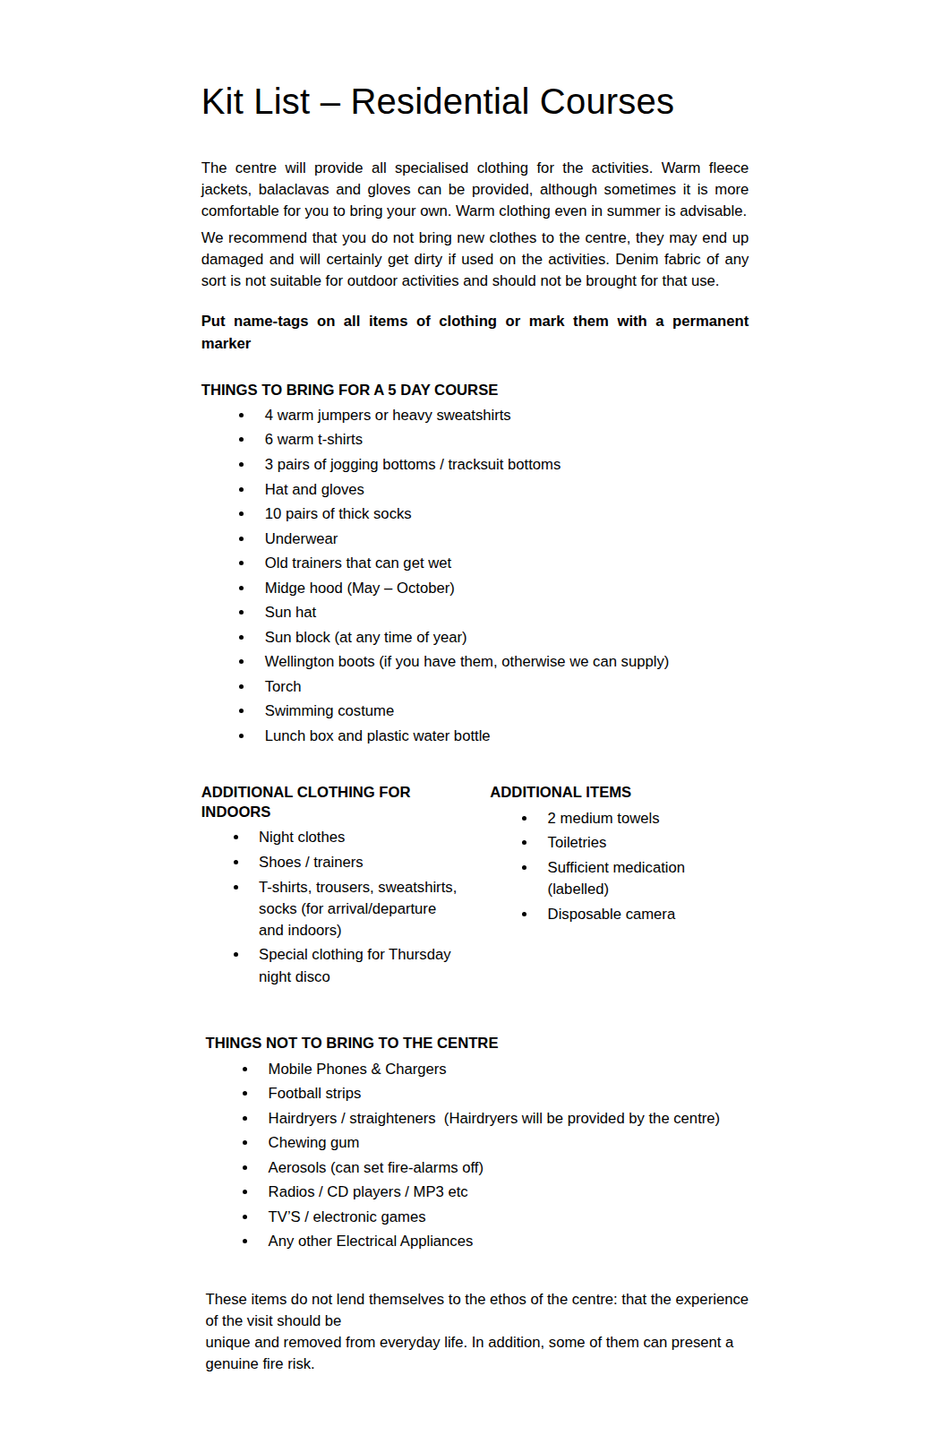Kit List – Residential Courses
The centre will provide all specialised clothing for the activities. Warm fleece jackets, balaclavas and gloves can be provided, although sometimes it is more comfortable for you to bring your own. Warm clothing even in summer is advisable.
We recommend that you do not bring new clothes to the centre, they may end up damaged and will certainly get dirty if used on the activities. Denim fabric of any sort is not suitable for outdoor activities and should not be brought for that use.
Put name-tags on all items of clothing or mark them with a permanent marker
THINGS TO BRING FOR A 5 DAY COURSE
4 warm jumpers or heavy sweatshirts
6 warm t-shirts
3 pairs of jogging bottoms / tracksuit bottoms
Hat and gloves
10 pairs of thick socks
Underwear
Old trainers that can get wet
Midge hood (May – October)
Sun hat
Sun block (at any time of year)
Wellington boots (if you have them, otherwise we can supply)
Torch
Swimming costume
Lunch box and plastic water bottle
ADDITIONAL CLOTHING FOR INDOORS
Night clothes
Shoes / trainers
T-shirts, trousers, sweatshirts, socks (for arrival/departure and indoors)
Special clothing for Thursday night disco
ADDITIONAL ITEMS
2 medium towels
Toiletries
Sufficient medication (labelled)
Disposable camera
THINGS NOT TO BRING TO THE CENTRE
Mobile Phones & Chargers
Football strips
Hairdryers / straighteners (Hairdryers will be provided by the centre)
Chewing gum
Aerosols (can set fire-alarms off)
Radios / CD players / MP3 etc
TV’S / electronic games
Any other Electrical Appliances
These items do not lend themselves to the ethos of the centre: that the experience of the visit should be
unique and removed from everyday life. In addition, some of them can present a genuine fire risk.